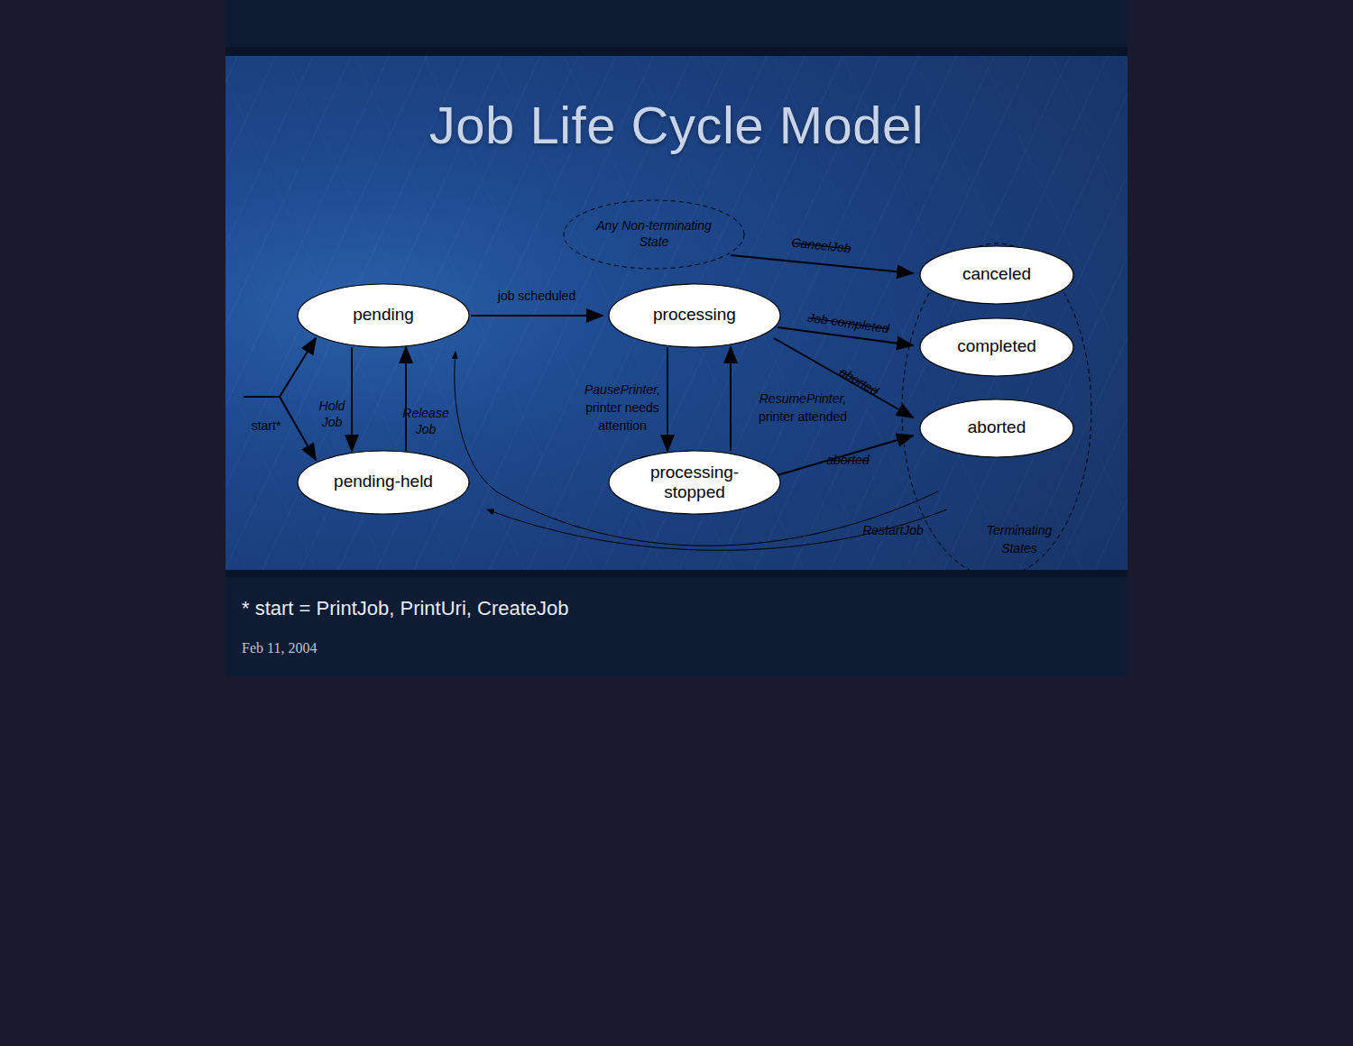Job Life Cycle Model
Any Non-terminating State pending pending-held processing processing- stopped canceled completed aborted start* Hold Job Release Job job scheduled PausePrinter, printer needs attention ResumePrinter, printer attended CancelJob Job completed aborted aborted RestartJob Terminating States
* start = PrintJob, PrintUri, CreateJob
Feb 11, 2004